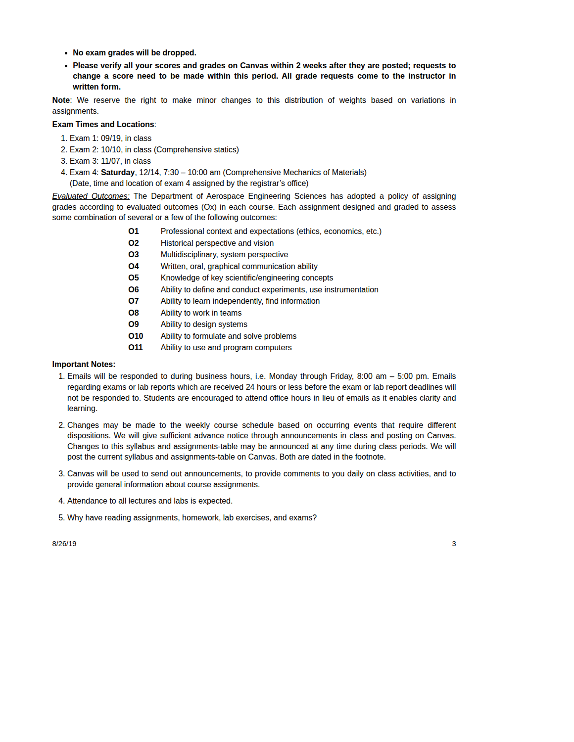No exam grades will be dropped.
Please verify all your scores and grades on Canvas within 2 weeks after they are posted; requests to change a score need to be made within this period. All grade requests come to the instructor in written form.
Note: We reserve the right to make minor changes to this distribution of weights based on variations in assignments.
Exam Times and Locations:
Exam 1: 09/19, in class
Exam 2: 10/10, in class (Comprehensive statics)
Exam 3: 11/07, in class
Exam 4: Saturday, 12/14, 7:30 – 10:00 am (Comprehensive Mechanics of Materials)
(Date, time and location of exam 4 assigned by the registrar’s office)
Evaluated Outcomes: The Department of Aerospace Engineering Sciences has adopted a policy of assigning grades according to evaluated outcomes (Ox) in each course. Each assignment designed and graded to assess some combination of several or a few of the following outcomes:
| O1 | Professional context and expectations (ethics, economics, etc.) |
| O2 | Historical perspective and vision |
| O3 | Multidisciplinary, system perspective |
| O4 | Written, oral, graphical communication ability |
| O5 | Knowledge of key scientific/engineering concepts |
| O6 | Ability to define and conduct experiments, use instrumentation |
| O7 | Ability to learn independently, find information |
| O8 | Ability to work in teams |
| O9 | Ability to design systems |
| O10 | Ability to formulate and solve problems |
| O11 | Ability to use and program computers |
Important Notes:
Emails will be responded to during business hours, i.e. Monday through Friday, 8:00 am – 5:00 pm. Emails regarding exams or lab reports which are received 24 hours or less before the exam or lab report deadlines will not be responded to. Students are encouraged to attend office hours in lieu of emails as it enables clarity and learning.
Changes may be made to the weekly course schedule based on occurring events that require different dispositions. We will give sufficient advance notice through announcements in class and posting on Canvas. Changes to this syllabus and assignments-table may be announced at any time during class periods. We will post the current syllabus and assignments-table on Canvas. Both are dated in the footnote.
Canvas will be used to send out announcements, to provide comments to you daily on class activities, and to provide general information about course assignments.
Attendance to all lectures and labs is expected.
Why have reading assignments, homework, lab exercises, and exams?
8/26/19 3